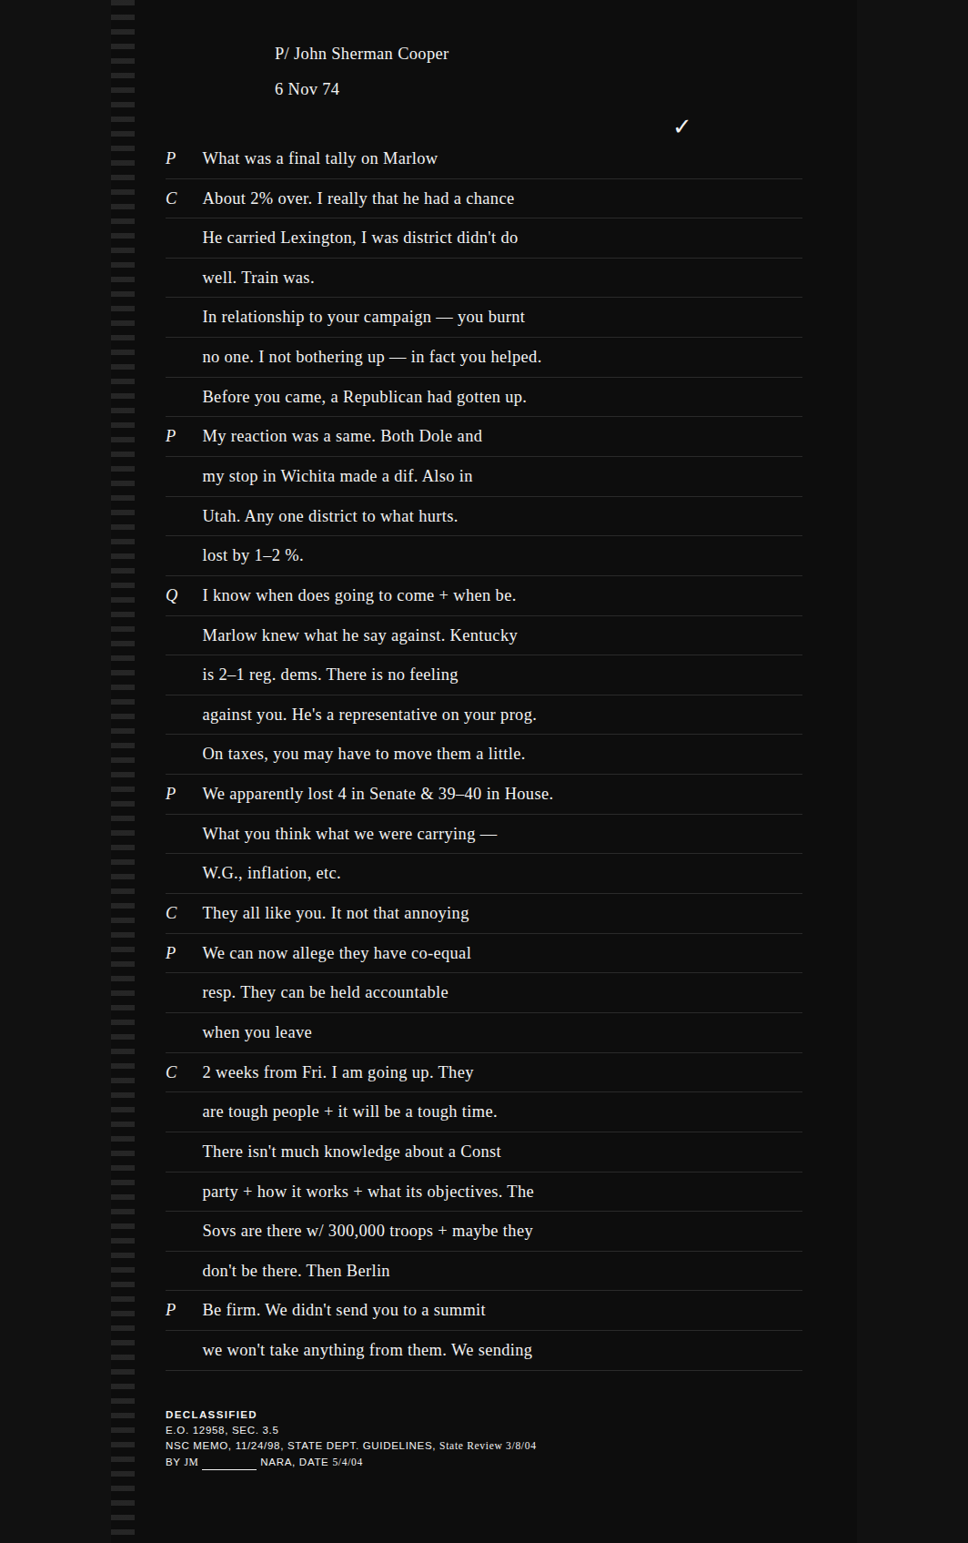P/ John Sherman Cooper 6 Nov 74
✓
PWhat was a final tally on Marlow
CAbout 2% over. I really that he had a chance
He carried Lexington, I was district didn't do
well. Train was.
In relationship to your campaign — you burnt
no one. I not bothering up — in fact you helped.
Before you came, a Republican had gotten up.
PMy reaction was a same. Both Dole and
my stop in Wichita made a dif. Also in
Utah. Any one district to what hurts.
lost by 1–2 %.
QI know when does going to come + when be.
Marlow knew what he say against. Kentucky
is 2–1 reg. dems. There is no feeling
against you. He's a representative on your prog.
On taxes, you may have to move them a little.
PWe apparently lost 4 in Senate & 39–40 in House.
What you think what we were carrying —
W.G., inflation, etc.
CThey all like you. It not that annoying
PWe can now allege they have co-equal
resp. They can be held accountable
when you leave
C 2 weeks from Fri. I am going up. They
are tough people + it will be a tough time.
There isn't much knowledge about a Const
party + how it works + what its objectives. The
Sovs are there w/ 300,000 troops + maybe they
don't be there. Then Berlin
PBe firm. We didn't send you to a summit
we won't take anything from them. We sending
DECLASSIFIED
E.O. 12958, SEC. 3.5
NSC MEMO, 11/24/98, STATE DEPT. GUIDELINES, State Review 3/8/04
BY JM NARA, DATE 5/4/04